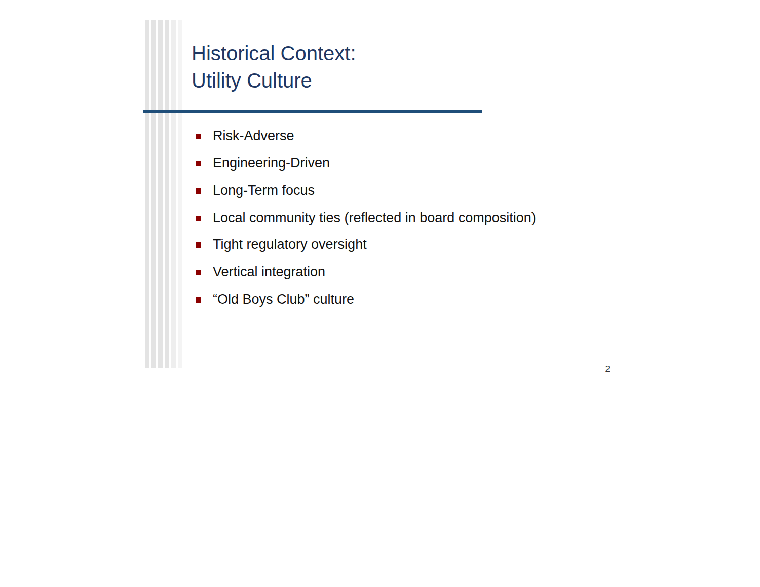Historical Context:Utility Culture
Risk-Adverse
Engineering-Driven
Long-Term focus
Local community ties (reflected in board composition)
Tight regulatory oversight
Vertical integration
“Old Boys Club” culture
2